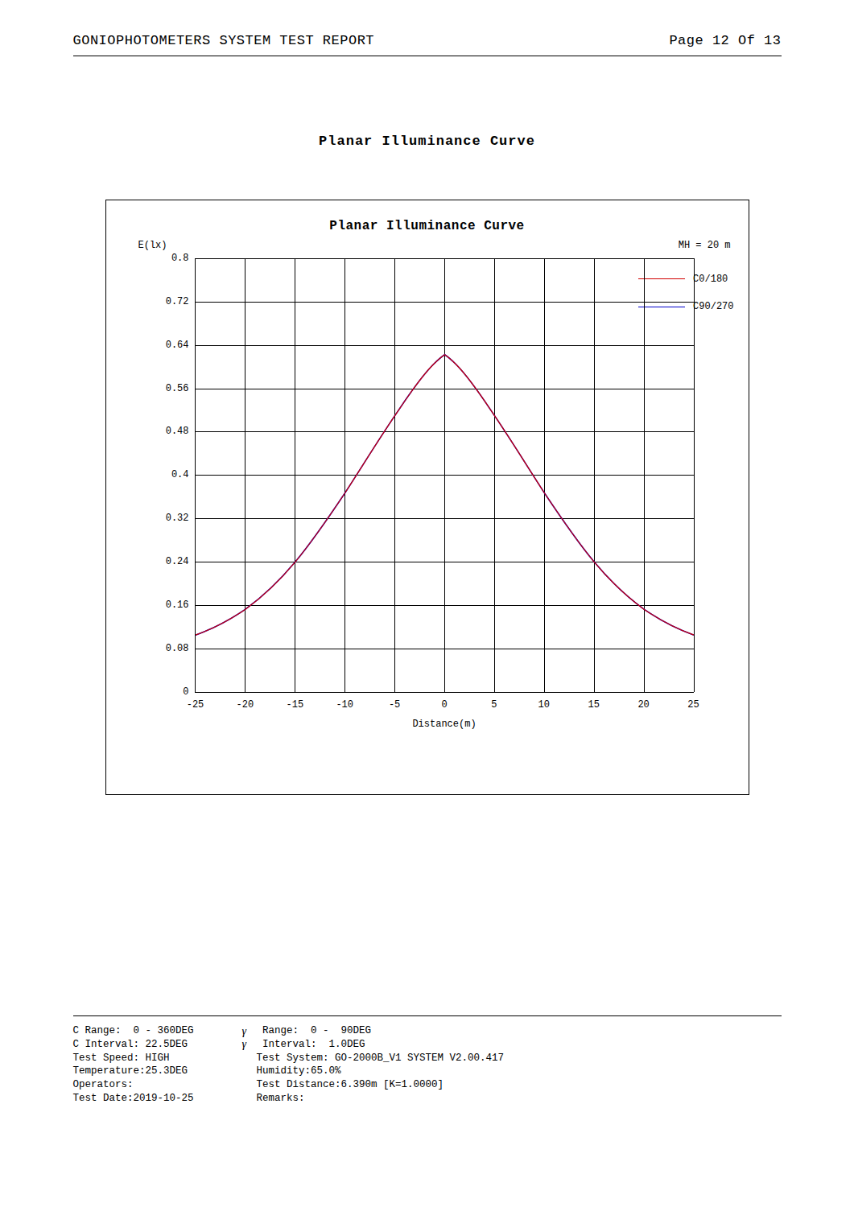GONIOPHOTOMETERS SYSTEM TEST REPORT
Page 12 Of 13
Planar Illuminance Curve
Planar Illuminance Curve
E(lx)
MH = 20 m
C0/180
C90/270
0.8
0.72
0.64
0.56
0.48
0.4
0.32
0.24
0.16
0.08
0
-25
-20
-15
-10
-5
0
5
10
15
20
25
Distance(m)
C Range: 0 - 360DEG C Interval: 22.5DEG Test Speed: HIGH Temperature:25.3DEG Operators: Test Date:2019-10-25
γγ Range: 0 - 90DEG Interval: 1.0DEG Test System: GO-2000B_V1 SYSTEM V2.00.417 Humidity:65.0% Test Distance:6.390m [K=1.0000] Remarks: